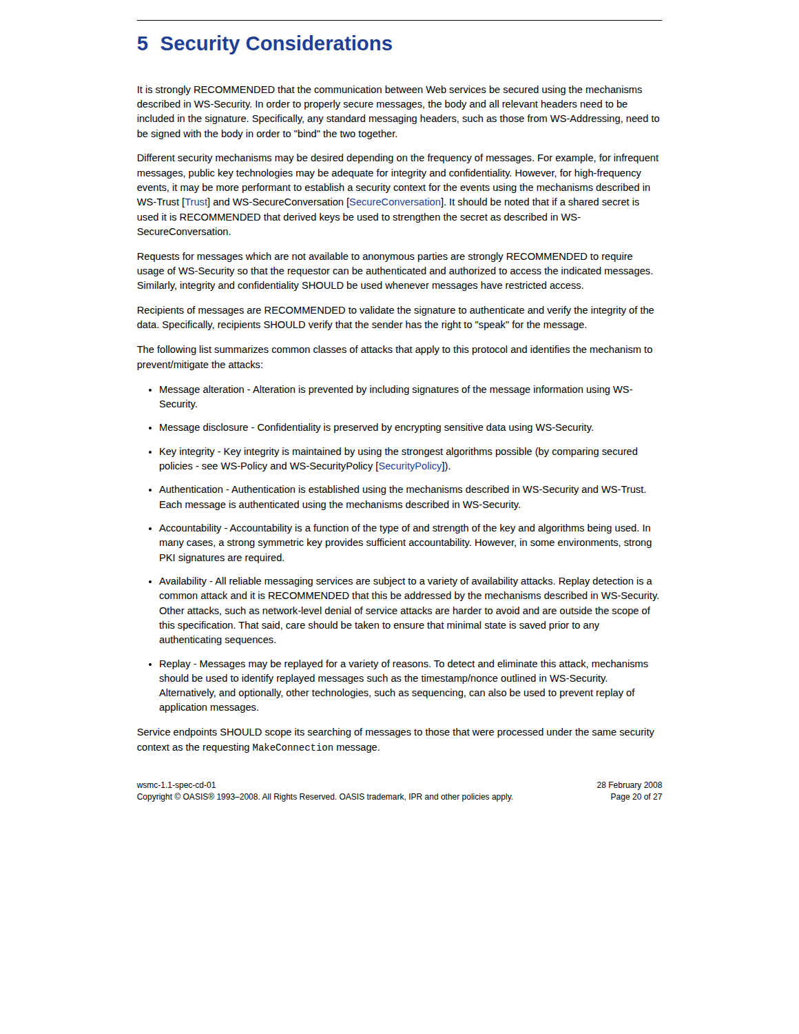5 Security Considerations
It is strongly RECOMMENDED that the communication between Web services be secured using the mechanisms described in WS-Security. In order to properly secure messages, the body and all relevant headers need to be included in the signature. Specifically, any standard messaging headers, such as those from WS-Addressing, need to be signed with the body in order to "bind" the two together.
Different security mechanisms may be desired depending on the frequency of messages. For example, for infrequent messages, public key technologies may be adequate for integrity and confidentiality. However, for high-frequency events, it may be more performant to establish a security context for the events using the mechanisms described in WS-Trust [Trust] and WS-SecureConversation [SecureConversation]. It should be noted that if a shared secret is used it is RECOMMENDED that derived keys be used to strengthen the secret as described in WS-SecureConversation.
Requests for messages which are not available to anonymous parties are strongly RECOMMENDED to require usage of WS-Security so that the requestor can be authenticated and authorized to access the indicated messages. Similarly, integrity and confidentiality SHOULD be used whenever messages have restricted access.
Recipients of messages are RECOMMENDED to validate the signature to authenticate and verify the integrity of the data. Specifically, recipients SHOULD verify that the sender has the right to "speak" for the message.
The following list summarizes common classes of attacks that apply to this protocol and identifies the mechanism to prevent/mitigate the attacks:
Message alteration - Alteration is prevented by including signatures of the message information using WS-Security.
Message disclosure - Confidentiality is preserved by encrypting sensitive data using WS-Security.
Key integrity - Key integrity is maintained by using the strongest algorithms possible (by comparing secured policies - see WS-Policy and WS-SecurityPolicy [SecurityPolicy]).
Authentication - Authentication is established using the mechanisms described in WS-Security and WS-Trust. Each message is authenticated using the mechanisms described in WS-Security.
Accountability - Accountability is a function of the type of and strength of the key and algorithms being used. In many cases, a strong symmetric key provides sufficient accountability. However, in some environments, strong PKI signatures are required.
Availability - All reliable messaging services are subject to a variety of availability attacks. Replay detection is a common attack and it is RECOMMENDED that this be addressed by the mechanisms described in WS-Security. Other attacks, such as network-level denial of service attacks are harder to avoid and are outside the scope of this specification. That said, care should be taken to ensure that minimal state is saved prior to any authenticating sequences.
Replay - Messages may be replayed for a variety of reasons. To detect and eliminate this attack, mechanisms should be used to identify replayed messages such as the timestamp/nonce outlined in WS-Security. Alternatively, and optionally, other technologies, such as sequencing, can also be used to prevent replay of application messages.
Service endpoints SHOULD scope its searching of messages to those that were processed under the same security context as the requesting MakeConnection message.
wsmc-1.1-spec-cd-01
28 February 2008
Copyright © OASIS® 1993–2008. All Rights Reserved. OASIS trademark, IPR and other policies apply.
Page 20 of 27